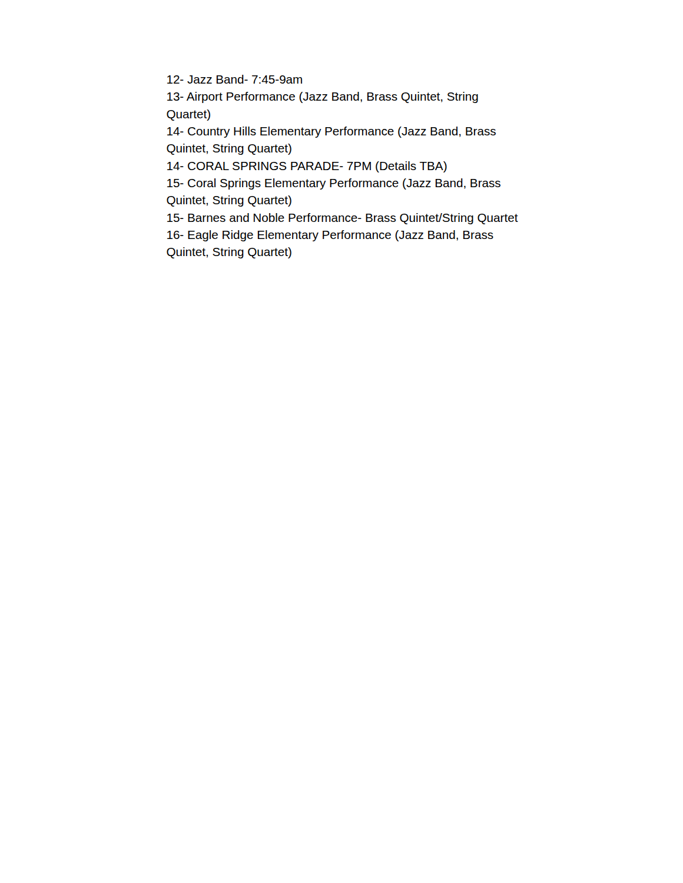12- Jazz Band- 7:45-9am
13- Airport Performance (Jazz Band, Brass Quintet, String Quartet)
14- Country Hills Elementary Performance (Jazz Band, Brass Quintet, String Quartet)
14- CORAL SPRINGS PARADE- 7PM (Details TBA)
15- Coral Springs Elementary Performance (Jazz Band, Brass Quintet, String Quartet)
15- Barnes and Noble Performance- Brass Quintet/String Quartet
16- Eagle Ridge Elementary Performance (Jazz Band, Brass Quintet, String Quartet)